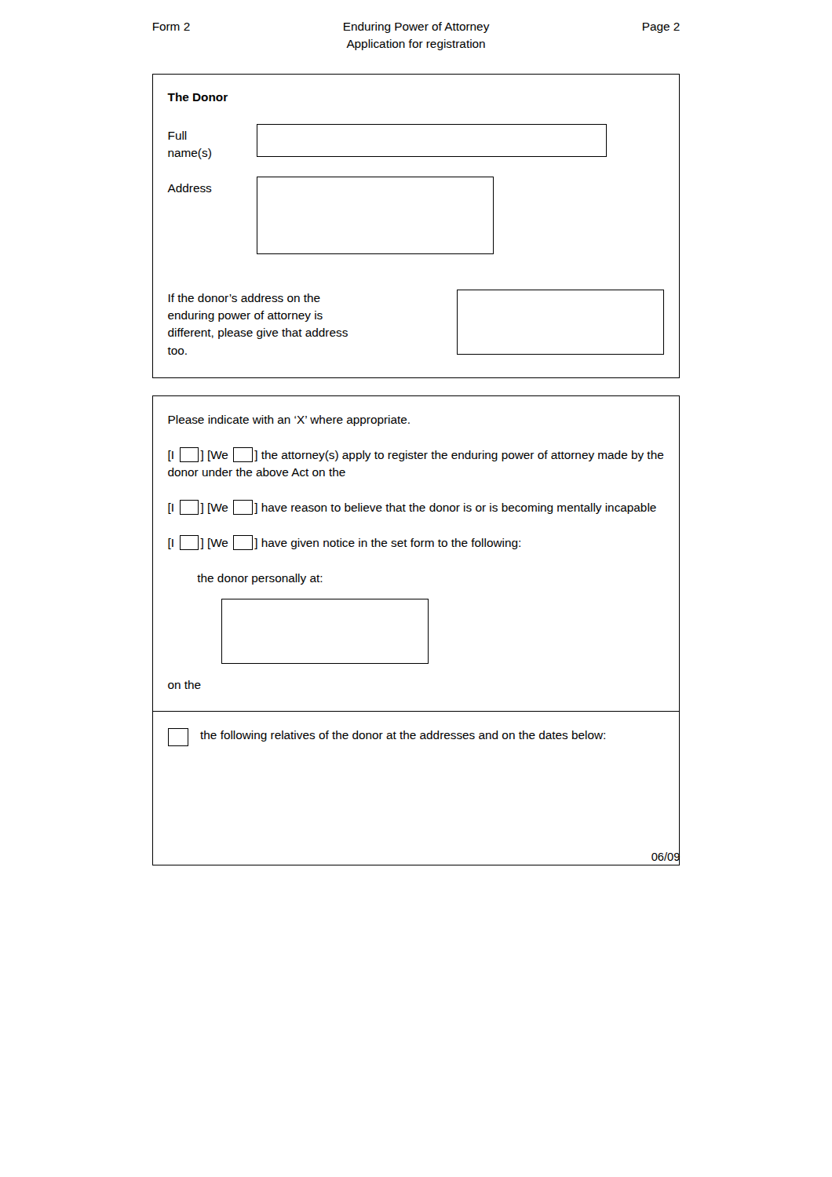Form 2
Enduring Power of Attorney Application for registration
Page 2
The Donor
Full name(s)
Address
If the donor’s address on the enduring power of attorney is different, please give that address too.
Please indicate with an ‘X’ where appropriate.
[I ] [We ] the attorney(s) apply to register the enduring power of attorney made by the donor under the above Act on the
[I ] [We ] have reason to believe that the donor is or is becoming mentally incapable
[I ] [We ] have given notice in the set form to the following:
the donor personally at:
on the
the following relatives of the donor at the addresses and on the dates below:
06/09